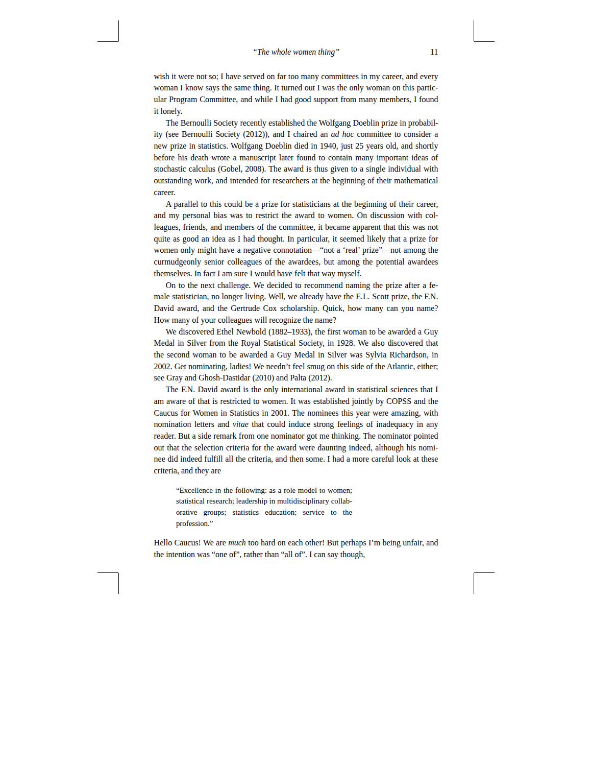“The whole women thing” 11
wish it were not so; I have served on far too many committees in my career, and every woman I know says the same thing. It turned out I was the only woman on this particular Program Committee, and while I had good support from many members, I found it lonely.
The Bernoulli Society recently established the Wolfgang Doeblin prize in probability (see Bernoulli Society (2012)), and I chaired an ad hoc committee to consider a new prize in statistics. Wolfgang Doeblin died in 1940, just 25 years old, and shortly before his death wrote a manuscript later found to contain many important ideas of stochastic calculus (Gobel, 2008). The award is thus given to a single individual with outstanding work, and intended for researchers at the beginning of their mathematical career.
A parallel to this could be a prize for statisticians at the beginning of their career, and my personal bias was to restrict the award to women. On discussion with colleagues, friends, and members of the committee, it became apparent that this was not quite as good an idea as I had thought. In particular, it seemed likely that a prize for women only might have a negative connotation—“not a ‘real’ prize”—not among the curmudgeonly senior colleagues of the awardees, but among the potential awardees themselves. In fact I am sure I would have felt that way myself.
On to the next challenge. We decided to recommend naming the prize after a female statistician, no longer living. Well, we already have the E.L. Scott prize, the F.N. David award, and the Gertrude Cox scholarship. Quick, how many can you name? How many of your colleagues will recognize the name?
We discovered Ethel Newbold (1882–1933), the first woman to be awarded a Guy Medal in Silver from the Royal Statistical Society, in 1928. We also discovered that the second woman to be awarded a Guy Medal in Silver was Sylvia Richardson, in 2002. Get nominating, ladies! We needn’t feel smug on this side of the Atlantic, either; see Gray and Ghosh-Dastidar (2010) and Palta (2012).
The F.N. David award is the only international award in statistical sciences that I am aware of that is restricted to women. It was established jointly by COPSS and the Caucus for Women in Statistics in 2001. The nominees this year were amazing, with nomination letters and vitae that could induce strong feelings of inadequacy in any reader. But a side remark from one nominator got me thinking. The nominator pointed out that the selection criteria for the award were daunting indeed, although his nominee did indeed fulfill all the criteria, and then some. I had a more careful look at these criteria, and they are
“Excellence in the following: as a role model to women; statistical research; leadership in multidisciplinary collaborative groups; statistics education; service to the profession.”
Hello Caucus! We are much too hard on each other! But perhaps I’m being unfair, and the intention was “one of”, rather than “all of”. I can say though,